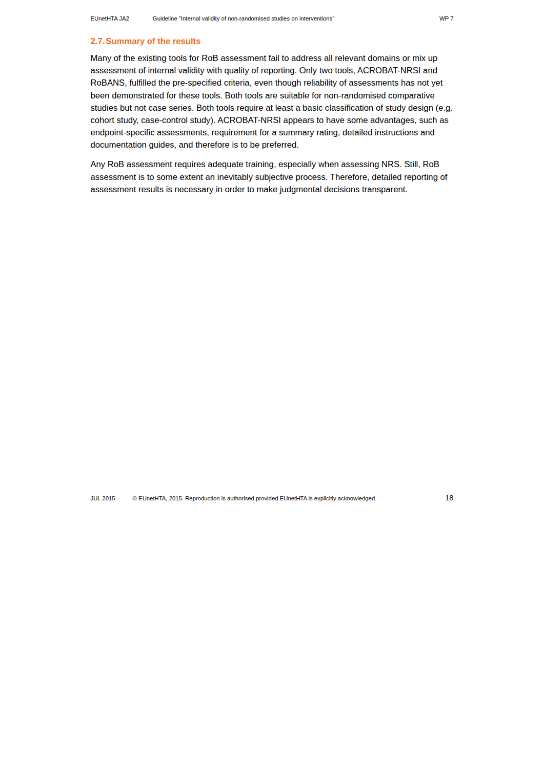EUnetHTA JA2 Guideline "Internal validity of non-randomised studies on interventions" WP 7
2.7. Summary of the results
Many of the existing tools for RoB assessment fail to address all relevant domains or mix up assessment of internal validity with quality of reporting. Only two tools, ACROBAT-NRSI and RoBANS, fulfilled the pre-specified criteria, even though reliability of assessments has not yet been demonstrated for these tools. Both tools are suitable for non-randomised comparative studies but not case series. Both tools require at least a basic classification of study design (e.g. cohort study, case-control study). ACROBAT-NRSI appears to have some advantages, such as endpoint-specific assessments, requirement for a summary rating, detailed instructions and documentation guides, and therefore is to be preferred.
Any RoB assessment requires adequate training, especially when assessing NRS. Still, RoB assessment is to some extent an inevitably subjective process. Therefore, detailed reporting of assessment results is necessary in order to make judgmental decisions transparent.
JUL 2015 © EUnetHTA, 2015. Reproduction is authorised provided EUnetHTA is explicitly acknowledged 18